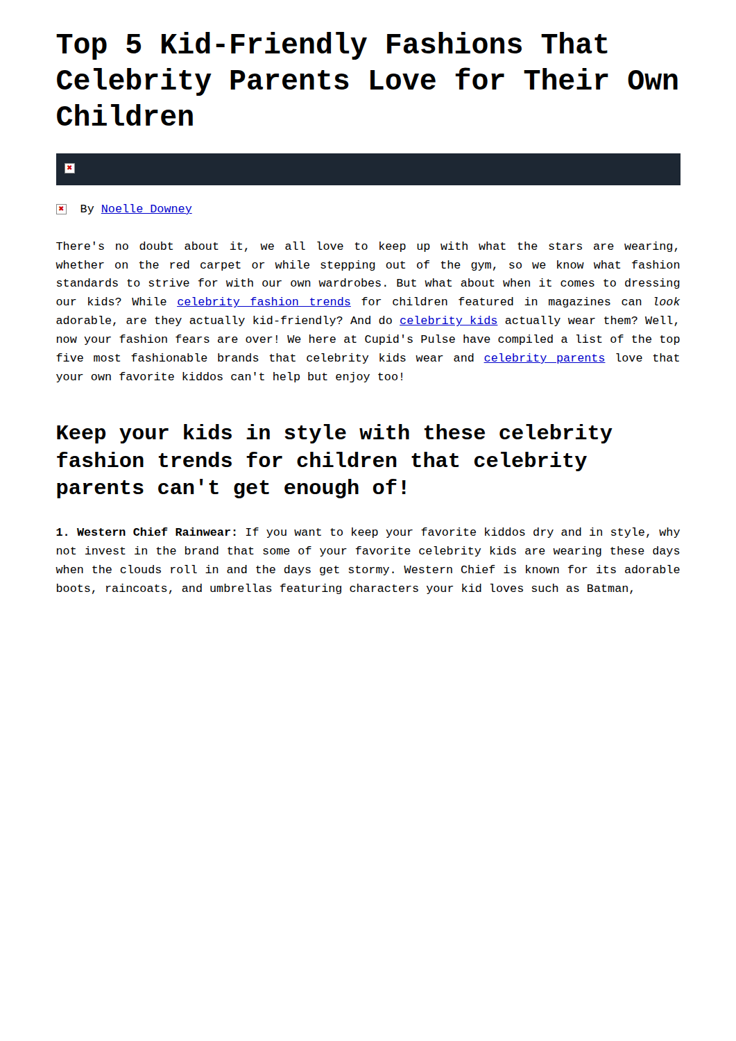Top 5 Kid-Friendly Fashions That Celebrity Parents Love for Their Own Children
✖
✖ By Noelle Downey
There's no doubt about it, we all love to keep up with what the stars are wearing, whether on the red carpet or while stepping out of the gym, so we know what fashion standards to strive for with our own wardrobes. But what about when it comes to dressing our kids? While celebrity fashion trends for children featured in magazines can look adorable, are they actually kid-friendly? And do celebrity kids actually wear them? Well, now your fashion fears are over! We here at Cupid's Pulse have compiled a list of the top five most fashionable brands that celebrity kids wear and celebrity parents love that your own favorite kiddos can't help but enjoy too!
Keep your kids in style with these celebrity fashion trends for children that celebrity parents can't get enough of!
1. Western Chief Rainwear: If you want to keep your favorite kiddos dry and in style, why not invest in the brand that some of your favorite celebrity kids are wearing these days when the clouds roll in and the days get stormy. Western Chief is known for its adorable boots, raincoats, and umbrellas featuring characters your kid loves such as Batman,